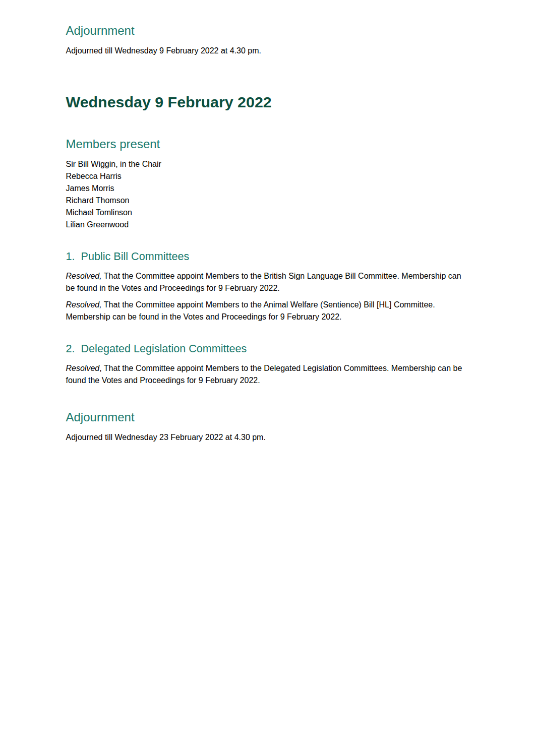Adjournment
Adjourned till Wednesday 9 February 2022 at 4.30 pm.
Wednesday 9 February 2022
Members present
Sir Bill Wiggin, in the Chair
Rebecca Harris
James Morris
Richard Thomson
Michael Tomlinson
Lilian Greenwood
1. Public Bill Committees
Resolved, That the Committee appoint Members to the British Sign Language Bill Committee. Membership can be found in the Votes and Proceedings for 9 February 2022.
Resolved, That the Committee appoint Members to the Animal Welfare (Sentience) Bill [HL] Committee. Membership can be found in the Votes and Proceedings for 9 February 2022.
2. Delegated Legislation Committees
Resolved, That the Committee appoint Members to the Delegated Legislation Committees. Membership can be found the Votes and Proceedings for 9 February 2022.
Adjournment
Adjourned till Wednesday 23 February 2022 at 4.30 pm.